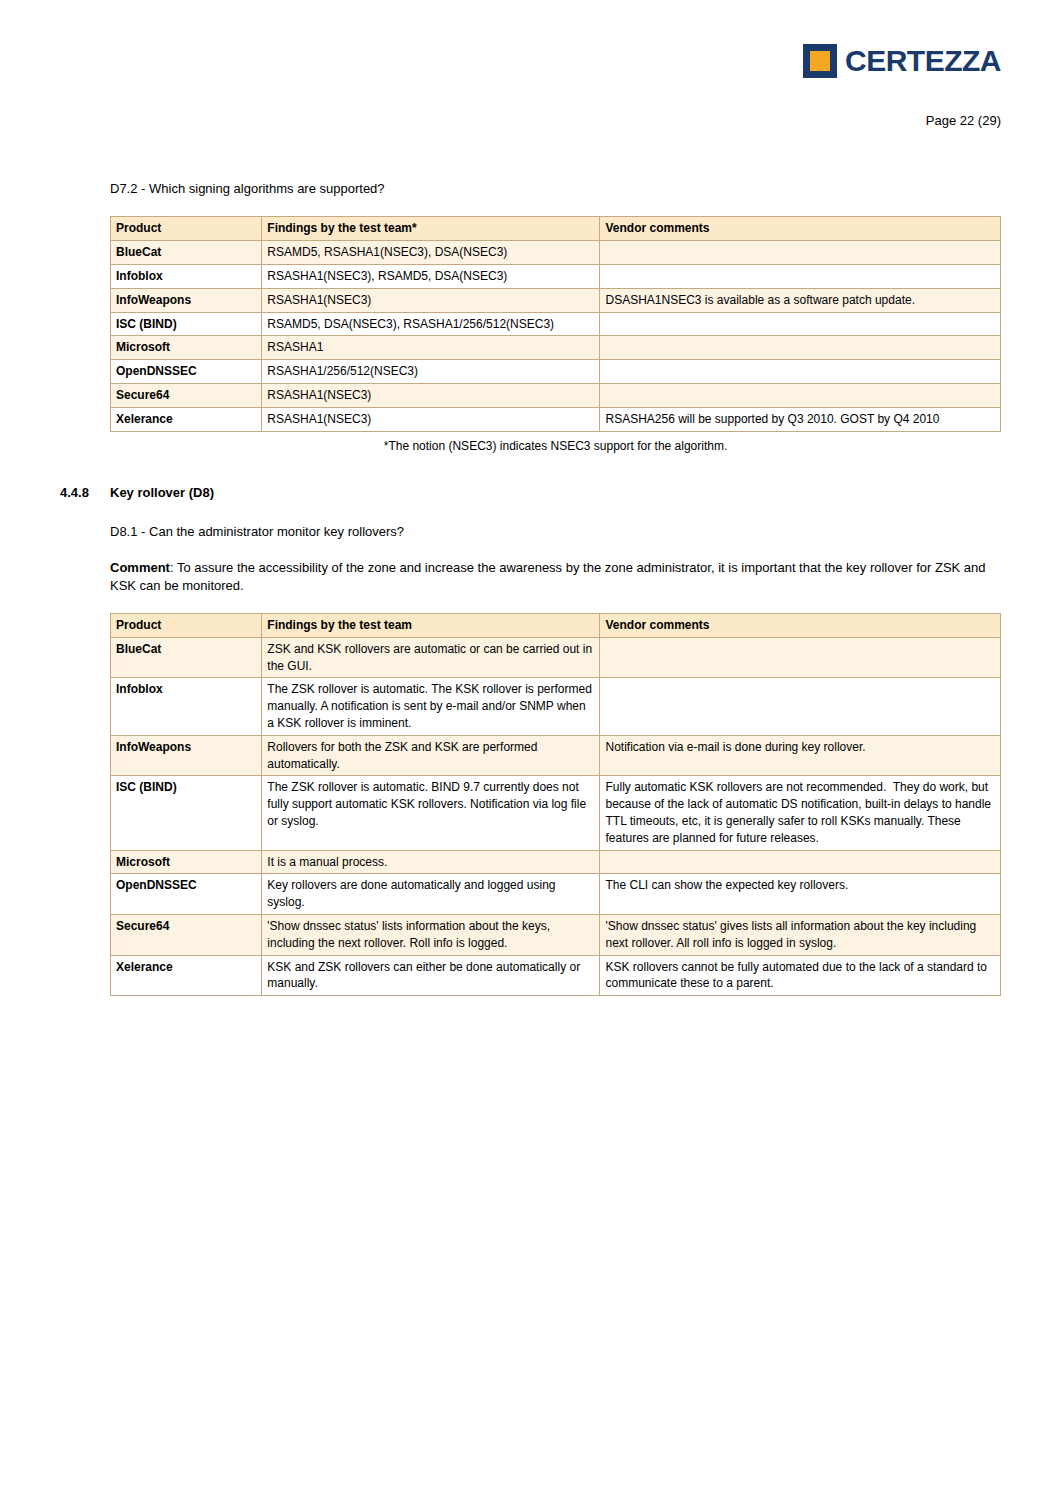CERTEZZA
Page 22 (29)
D7.2 - Which signing algorithms are supported?
| Product | Findings by the test team* | Vendor comments |
| --- | --- | --- |
| BlueCat | RSAMD5, RSASHA1(NSEC3), DSA(NSEC3) | |
| Infoblox | RSASHA1(NSEC3), RSAMD5, DSA(NSEC3) | |
| InfoWeapons | RSASHA1(NSEC3) | DSASHA1NSEC3 is available as a software patch update. |
| ISC (BIND) | RSAMD5, DSA(NSEC3), RSASHA1/256/512(NSEC3) | |
| Microsoft | RSASHA1 | |
| OpenDNSSEC | RSASHA1/256/512(NSEC3) | |
| Secure64 | RSASHA1(NSEC3) | |
| Xelerance | RSASHA1(NSEC3) | RSASHA256 will be supported by Q3 2010. GOST by Q4 2010 |
*The notion (NSEC3) indicates NSEC3 support for the algorithm.
4.4.8 Key rollover (D8)
D8.1 - Can the administrator monitor key rollovers?
Comment: To assure the accessibility of the zone and increase the awareness by the zone administrator, it is important that the key rollover for ZSK and KSK can be monitored.
| Product | Findings by the test team | Vendor comments |
| --- | --- | --- |
| BlueCat | ZSK and KSK rollovers are automatic or can be carried out in the GUI. | |
| Infoblox | The ZSK rollover is automatic. The KSK rollover is performed manually. A notification is sent by e-mail and/or SNMP when a KSK rollover is imminent. | |
| InfoWeapons | Rollovers for both the ZSK and KSK are performed automatically. | Notification via e-mail is done during key rollover. |
| ISC (BIND) | The ZSK rollover is automatic. BIND 9.7 currently does not fully support automatic KSK rollovers. Notification via log file or syslog. | Fully automatic KSK rollovers are not recommended. They do work, but because of the lack of automatic DS notification, built-in delays to handle TTL timeouts, etc, it is generally safer to roll KSKs manually. These features are planned for future releases. |
| Microsoft | It is a manual process. | |
| OpenDNSSEC | Key rollovers are done automatically and logged using syslog. | The CLI can show the expected key rollovers. |
| Secure64 | 'Show dnssec status' lists information about the keys, including the next rollover. Roll info is logged. | 'Show dnssec status' gives lists all information about the key including next rollover. All roll info is logged in syslog. |
| Xelerance | KSK and ZSK rollovers can either be done automatically or manually. | KSK rollovers cannot be fully automated due to the lack of a standard to communicate these to a parent. |